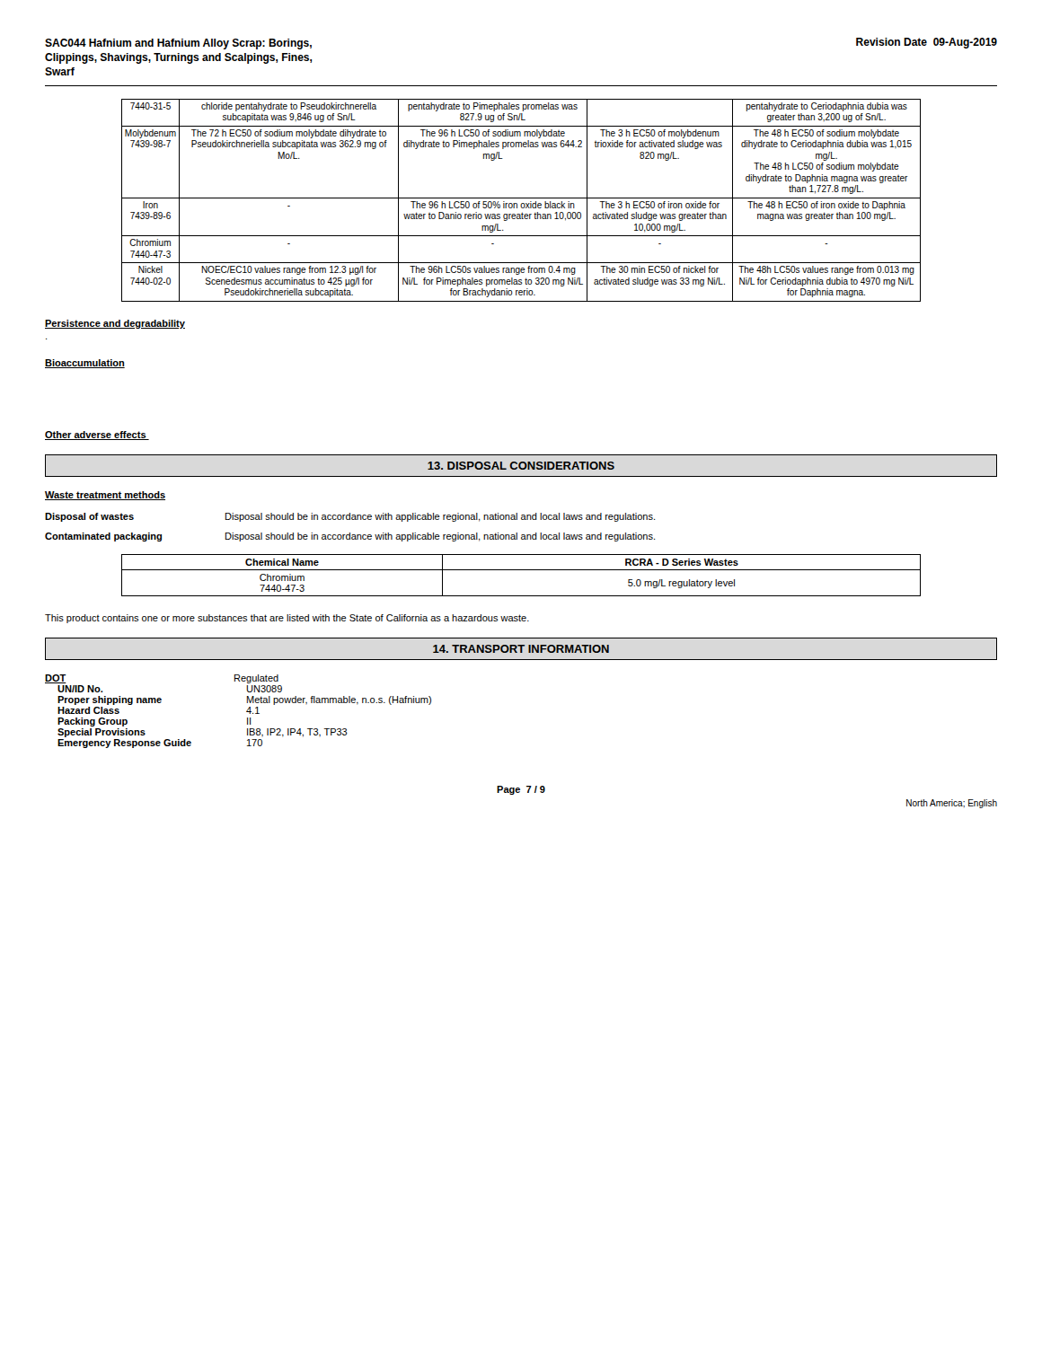SAC044 Hafnium and Hafnium Alloy Scrap: Borings,
Clippings, Shavings, Turnings and Scalpings, Fines,
Swarf
Revision Date 09-Aug-2019
| 7440-31-5 | chloride pentahydrate to Pseudokirchnerella subcapitata was 9,846 ug of Sn/L | pentahydrate to Pimephales promelas was 827.9 ug of Sn/L | | pentahydrate to Ceriodaphnia dubia was greater than 3,200 ug of Sn/L. |
| Molybdenum 7439-98-7 | The 72 h EC50 of sodium molybdate dihydrate to Pseudokirchneriella subcapitata was 362.9 mg of Mo/L. | The 96 h LC50 of sodium molybdate dihydrate to Pimephales promelas was 644.2 mg/L | The 3 h EC50 of molybdenum trioxide for activated sludge was 820 mg/L. | The 48 h EC50 of sodium molybdate dihydrate to Ceriodaphnia dubia was 1,015 mg/L. The 48 h LC50 of sodium molybdate dihydrate to Daphnia magna was greater than 1,727.8 mg/L. |
| Iron 7439-89-6 | - | The 96 h LC50 of 50% iron oxide black in water to Danio rerio was greater than 10,000 mg/L. | The 3 h EC50 of iron oxide for activated sludge was greater than 10,000 mg/L. | The 48 h EC50 of iron oxide to Daphnia magna was greater than 100 mg/L. |
| Chromium 7440-47-3 | - | - | - | - |
| Nickel 7440-02-0 | NOEC/EC10 values range from 12.3 µg/l for Scenedesmus accuminatus to 425 µg/l for Pseudokirchneriella subcapitata. | The 96h LC50s values range from 0.4 mg Ni/L for Pimephales promelas to 320 mg Ni/L for Brachydanio rerio. | The 30 min EC50 of nickel for activated sludge was 33 mg Ni/L. | The 48h LC50s values range from 0.013 mg Ni/L for Ceriodaphnia dubia to 4970 mg Ni/L for Daphnia magna. |
Persistence and degradability
.
Bioaccumulation
Other adverse effects
13. DISPOSAL CONSIDERATIONS
Waste treatment methods
Disposal of wastes
Disposal should be in accordance with applicable regional, national and local laws and regulations.
Contaminated packaging
Disposal should be in accordance with applicable regional, national and local laws and regulations.
| Chemical Name | RCRA - D Series Wastes |
| --- | --- |
| Chromium 7440-47-3 | 5.0 mg/L regulatory level |
This product contains one or more substances that are listed with the State of California as a hazardous waste.
14. TRANSPORT INFORMATION
DOT
Regulated
UN/ID No.
UN3089
Proper shipping name
Metal powder, flammable, n.o.s. (Hafnium)
Hazard Class
4.1
Packing Group
II
Special Provisions
IB8, IP2, IP4, T3, TP33
Emergency Response Guide
170
Page 7 / 9
North America; English